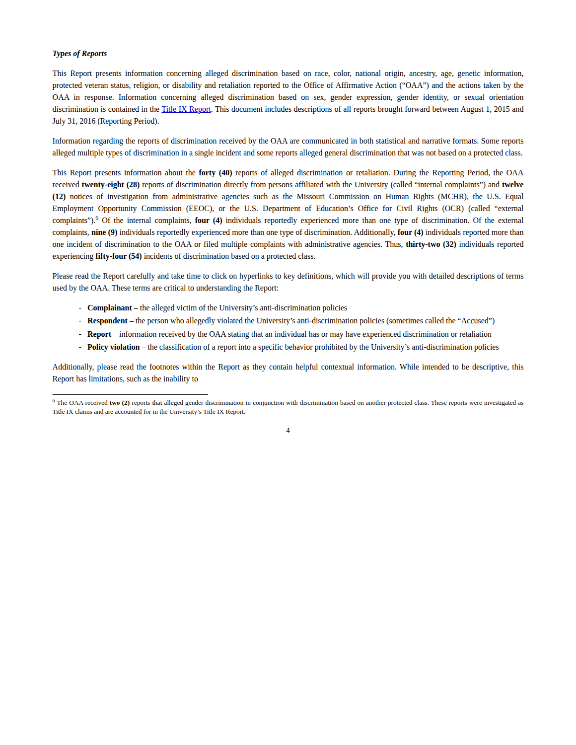Types of Reports
This Report presents information concerning alleged discrimination based on race, color, national origin, ancestry, age, genetic information, protected veteran status, religion, or disability and retaliation reported to the Office of Affirmative Action (“OAA”) and the actions taken by the OAA in response. Information concerning alleged discrimination based on sex, gender expression, gender identity, or sexual orientation discrimination is contained in the Title IX Report. This document includes descriptions of all reports brought forward between August 1, 2015 and July 31, 2016 (Reporting Period).
Information regarding the reports of discrimination received by the OAA are communicated in both statistical and narrative formats. Some reports alleged multiple types of discrimination in a single incident and some reports alleged general discrimination that was not based on a protected class.
This Report presents information about the forty (40) reports of alleged discrimination or retaliation. During the Reporting Period, the OAA received twenty-eight (28) reports of discrimination directly from persons affiliated with the University (called “internal complaints”) and twelve (12) notices of investigation from administrative agencies such as the Missouri Commission on Human Rights (MCHR), the U.S. Equal Employment Opportunity Commission (EEOC), or the U.S. Department of Education’s Office for Civil Rights (OCR) (called “external complaints”).6 Of the internal complaints, four (4) individuals reportedly experienced more than one type of discrimination. Of the external complaints, nine (9) individuals reportedly experienced more than one type of discrimination. Additionally, four (4) individuals reported more than one incident of discrimination to the OAA or filed multiple complaints with administrative agencies. Thus, thirty-two (32) individuals reported experiencing fifty-four (54) incidents of discrimination based on a protected class.
Please read the Report carefully and take time to click on hyperlinks to key definitions, which will provide you with detailed descriptions of terms used by the OAA. These terms are critical to understanding the Report:
Complainant – the alleged victim of the University’s anti-discrimination policies
Respondent – the person who allegedly violated the University’s anti-discrimination policies (sometimes called the “Accused”)
Report – information received by the OAA stating that an individual has or may have experienced discrimination or retaliation
Policy violation – the classification of a report into a specific behavior prohibited by the University’s anti-discrimination policies
Additionally, please read the footnotes within the Report as they contain helpful contextual information. While intended to be descriptive, this Report has limitations, such as the inability to
6 The OAA received two (2) reports that alleged gender discrimination in conjunction with discrimination based on another protected class. These reports were investigated as Title IX claims and are accounted for in the University’s Title IX Report.
4